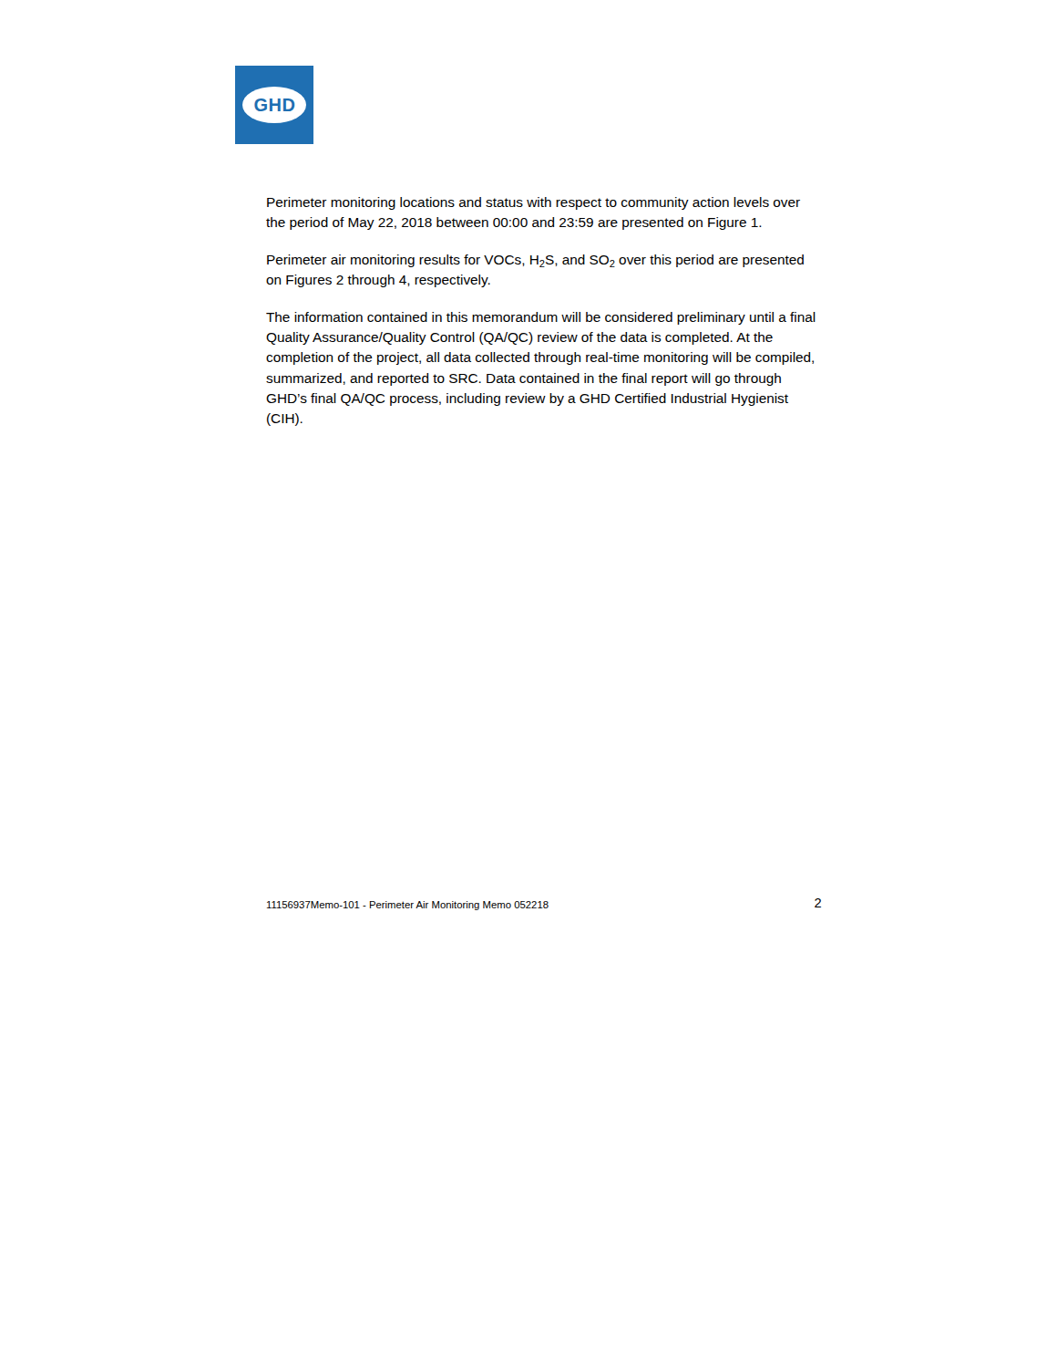GHD
Perimeter monitoring locations and status with respect to community action levels over the period of May 22, 2018 between 00:00 and 23:59 are presented on Figure 1.
Perimeter air monitoring results for VOCs, H2S, and SO2 over this period are presented on Figures 2 through 4, respectively.
The information contained in this memorandum will be considered preliminary until a final Quality Assurance/Quality Control (QA/QC) review of the data is completed. At the completion of the project, all data collected through real-time monitoring will be compiled, summarized, and reported to SRC. Data contained in the final report will go through GHD’s final QA/QC process, including review by a GHD Certified Industrial Hygienist (CIH).
11156937Memo-101 - Perimeter Air Monitoring Memo 052218
2